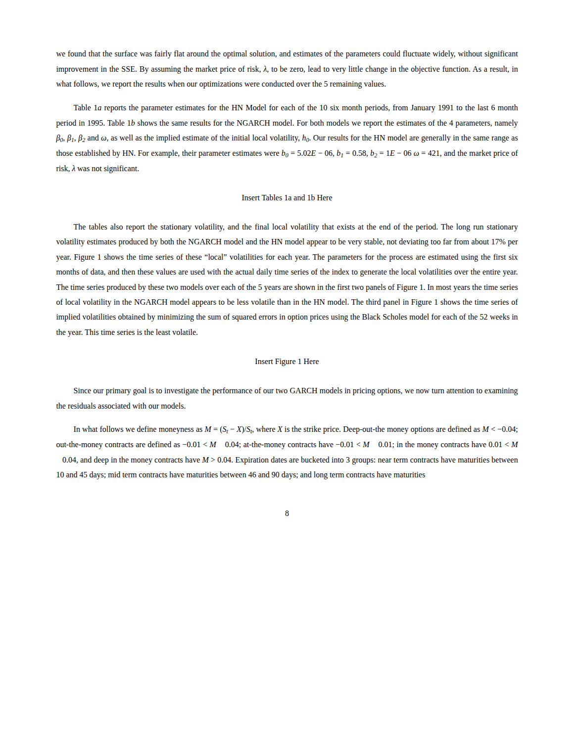we found that the surface was fairly flat around the optimal solution, and estimates of the parameters could fluctuate widely, without significant improvement in the SSE. By assuming the market price of risk, λ, to be zero, lead to very little change in the objective function. As a result, in what follows, we report the results when our optimizations were conducted over the 5 remaining values.
Table 1a reports the parameter estimates for the HN Model for each of the 10 six month periods, from January 1991 to the last 6 month period in 1995. Table 1b shows the same results for the NGARCH model. For both models we report the estimates of the 4 parameters, namely β0, β1, β2 and ω, as well as the implied estimate of the initial local volatility, h0. Our results for the HN model are generally in the same range as those established by HN. For example, their parameter estimates were b0 = 5.02E − 06, b1 = 0.58, b2 = 1E − 06 ω = 421, and the market price of risk, λ was not significant.
Insert Tables 1a and 1b Here
The tables also report the stationary volatility, and the final local volatility that exists at the end of the period. The long run stationary volatility estimates produced by both the NGARCH model and the HN model appear to be very stable, not deviating too far from about 17% per year. Figure 1 shows the time series of these “local” volatilities for each year. The parameters for the process are estimated using the first six months of data, and then these values are used with the actual daily time series of the index to generate the local volatilities over the entire year. The time series produced by these two models over each of the 5 years are shown in the first two panels of Figure 1. In most years the time series of local volatility in the NGARCH model appears to be less volatile than in the HN model. The third panel in Figure 1 shows the time series of implied volatilities obtained by minimizing the sum of squared errors in option prices using the Black Scholes model for each of the 52 weeks in the year. This time series is the least volatile.
Insert Figure 1 Here
Since our primary goal is to investigate the performance of our two GARCH models in pricing options, we now turn attention to examining the residuals associated with our models.
In what follows we define moneyness as M = (St − X)/St, where X is the strike price. Deep-out-the money options are defined as M < −0.04; out-the-money contracts are defined as −0.01 < M 0.04; at-the-money contracts have −0.01 < M 0.01; in the money contracts have 0.01 < M 0.04, and deep in the money contracts have M > 0.04. Expiration dates are bucketed into 3 groups: near term contracts have maturities between 10 and 45 days; mid term contracts have maturities between 46 and 90 days; and long term contracts have maturities
8